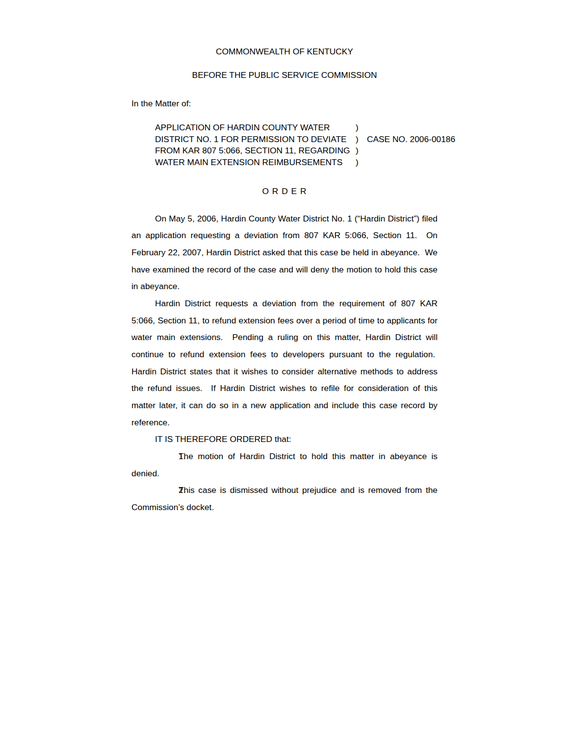COMMONWEALTH OF KENTUCKY
BEFORE THE PUBLIC SERVICE COMMISSION
In the Matter of:
| APPLICATION OF HARDIN COUNTY WATER | ) | |
| DISTRICT NO. 1 FOR PERMISSION TO DEVIATE | ) | CASE NO. 2006-00186 |
| FROM KAR 807 5:066, SECTION 11, REGARDING | ) | |
| WATER MAIN EXTENSION REIMBURSEMENTS | ) | |
O R D E R
On May 5, 2006, Hardin County Water District No. 1 (“Hardin District”) filed an application requesting a deviation from 807 KAR 5:066, Section 11. On February 22, 2007, Hardin District asked that this case be held in abeyance. We have examined the record of the case and will deny the motion to hold this case in abeyance.
Hardin District requests a deviation from the requirement of 807 KAR 5:066, Section 11, to refund extension fees over a period of time to applicants for water main extensions. Pending a ruling on this matter, Hardin District will continue to refund extension fees to developers pursuant to the regulation. Hardin District states that it wishes to consider alternative methods to address the refund issues. If Hardin District wishes to refile for consideration of this matter later, it can do so in a new application and include this case record by reference.
IT IS THEREFORE ORDERED that:
1. The motion of Hardin District to hold this matter in abeyance is denied.
2. This case is dismissed without prejudice and is removed from the Commission’s docket.